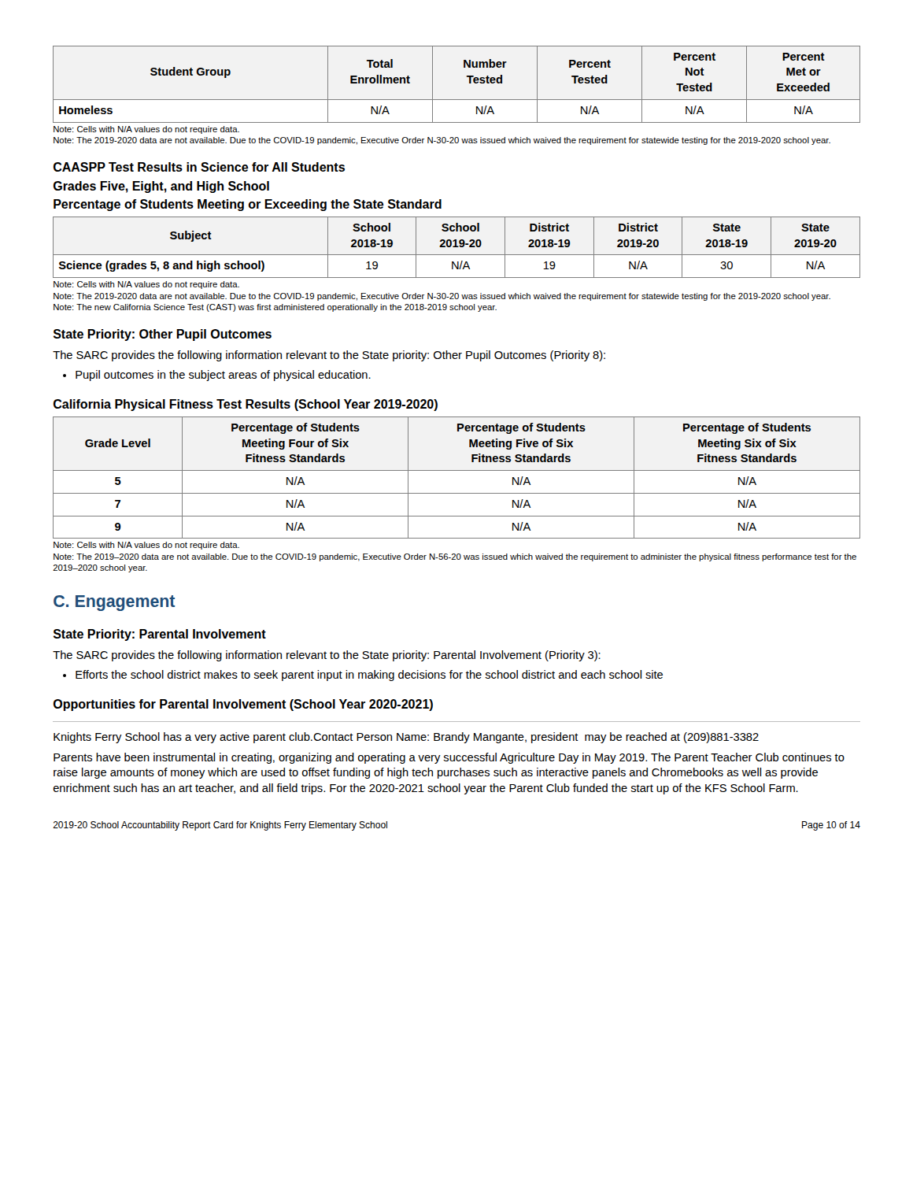| Student Group | Total Enrollment | Number Tested | Percent Tested | Percent Not Tested | Percent Met or Exceeded |
| --- | --- | --- | --- | --- | --- |
| Homeless | N/A | N/A | N/A | N/A | N/A |
Note: Cells with N/A values do not require data.
Note: The 2019-2020 data are not available. Due to the COVID-19 pandemic, Executive Order N-30-20 was issued which waived the requirement for statewide testing for the 2019-2020 school year.
CAASPP Test Results in Science for All Students
Grades Five, Eight, and High School
Percentage of Students Meeting or Exceeding the State Standard
| Subject | School 2018-19 | School 2019-20 | District 2018-19 | District 2019-20 | State 2018-19 | State 2019-20 |
| --- | --- | --- | --- | --- | --- | --- |
| Science (grades 5, 8 and high school) | 19 | N/A | 19 | N/A | 30 | N/A |
Note: Cells with N/A values do not require data.
Note: The 2019-2020 data are not available. Due to the COVID-19 pandemic, Executive Order N-30-20 was issued which waived the requirement for statewide testing for the 2019-2020 school year.
Note: The new California Science Test (CAST) was first administered operationally in the 2018-2019 school year.
State Priority: Other Pupil Outcomes
The SARC provides the following information relevant to the State priority: Other Pupil Outcomes (Priority 8):
Pupil outcomes in the subject areas of physical education.
California Physical Fitness Test Results (School Year 2019-2020)
| Grade Level | Percentage of Students Meeting Four of Six Fitness Standards | Percentage of Students Meeting Five of Six Fitness Standards | Percentage of Students Meeting Six of Six Fitness Standards |
| --- | --- | --- | --- |
| 5 | N/A | N/A | N/A |
| 7 | N/A | N/A | N/A |
| 9 | N/A | N/A | N/A |
Note: Cells with N/A values do not require data.
Note: The 2019–2020 data are not available. Due to the COVID-19 pandemic, Executive Order N-56-20 was issued which waived the requirement to administer the physical fitness performance test for the 2019–2020 school year.
C. Engagement
State Priority: Parental Involvement
The SARC provides the following information relevant to the State priority: Parental Involvement (Priority 3):
Efforts the school district makes to seek parent input in making decisions for the school district and each school site
Opportunities for Parental Involvement (School Year 2020-2021)
Knights Ferry School has a very active parent club.Contact Person Name: Brandy Mangante, president may be reached at (209)881-3382
Parents have been instrumental in creating, organizing and operating a very successful Agriculture Day in May 2019. The Parent Teacher Club continues to raise large amounts of money which are used to offset funding of high tech purchases such as interactive panels and Chromebooks as well as provide enrichment such has an art teacher, and all field trips. For the 2020-2021 school year the Parent Club funded the start up of the KFS School Farm.
2019-20 School Accountability Report Card for Knights Ferry Elementary School Page 10 of 14